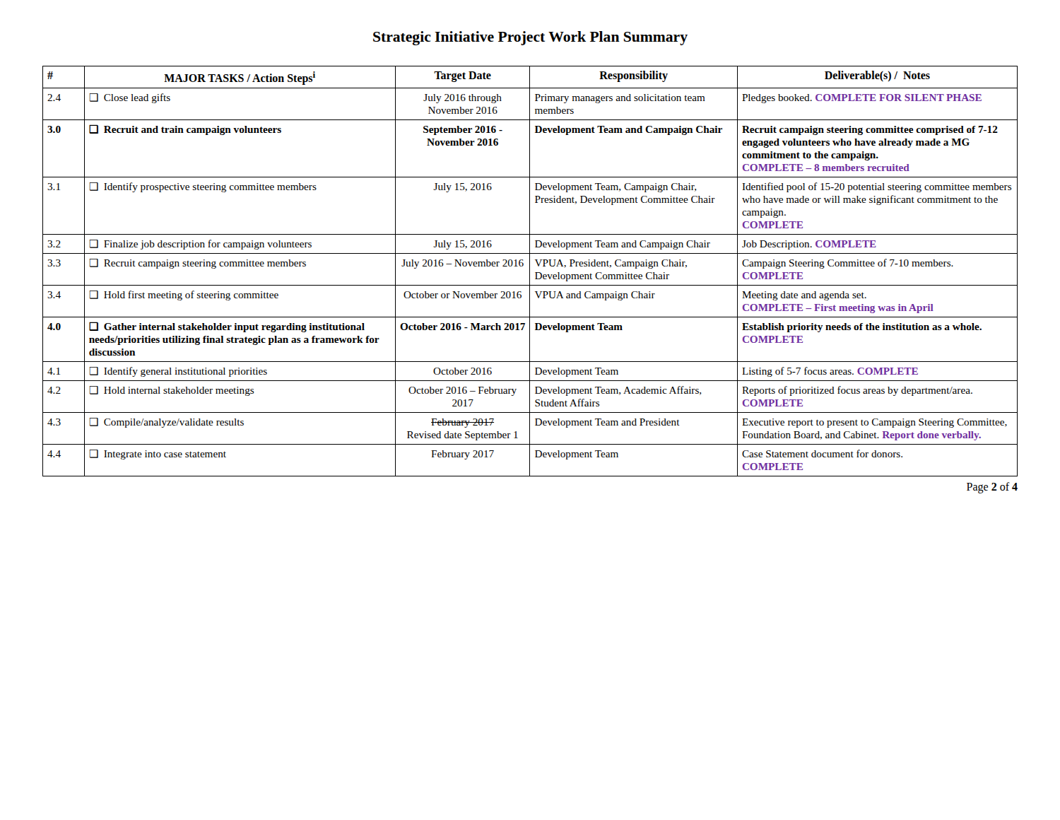Strategic Initiative Project Work Plan Summary
| # | MAJOR TASKS / Action Steps i | Target Date | Responsibility | Deliverable(s) / Notes |
| --- | --- | --- | --- | --- |
| 2.4 | ❑ Close lead gifts | July 2016 through November 2016 | Primary managers and solicitation team members | Pledges booked. COMPLETE FOR SILENT PHASE |
| 3.0 | ❑ Recruit and train campaign volunteers | September 2016 - November 2016 | Development Team and Campaign Chair | Recruit campaign steering committee comprised of 7-12 engaged volunteers who have already made a MG commitment to the campaign. COMPLETE – 8 members recruited |
| 3.1 | ❑ Identify prospective steering committee members | July 15, 2016 | Development Team, Campaign Chair, President, Development Committee Chair | Identified pool of 15-20 potential steering committee members who have made or will make significant commitment to the campaign. COMPLETE |
| 3.2 | ❑ Finalize job description for campaign volunteers | July 15, 2016 | Development Team and Campaign Chair | Job Description. COMPLETE |
| 3.3 | ❑ Recruit campaign steering committee members | July 2016 – November 2016 | VPUA, President, Campaign Chair, Development Committee Chair | Campaign Steering Committee of 7-10 members. COMPLETE |
| 3.4 | ❑ Hold first meeting of steering committee | October or November 2016 | VPUA and Campaign Chair | Meeting date and agenda set. COMPLETE – First meeting was in April |
| 4.0 | ❑ Gather internal stakeholder input regarding institutional needs/priorities utilizing final strategic plan as a framework for discussion | October 2016 - March 2017 | Development Team | Establish priority needs of the institution as a whole. COMPLETE |
| 4.1 | ❑ Identify general institutional priorities | October 2016 | Development Team | Listing of 5-7 focus areas. COMPLETE |
| 4.2 | ❑ Hold internal stakeholder meetings | October 2016 – February 2017 | Development Team, Academic Affairs, Student Affairs | Reports of prioritized focus areas by department/area. COMPLETE |
| 4.3 | ❑ Compile/analyze/validate results | February 2017 Revised date September 1 | Development Team and President | Executive report to present to Campaign Steering Committee, Foundation Board, and Cabinet. Report done verbally. |
| 4.4 | ❑ Integrate into case statement | February 2017 | Development Team | Case Statement document for donors. COMPLETE |
Page 2 of 4